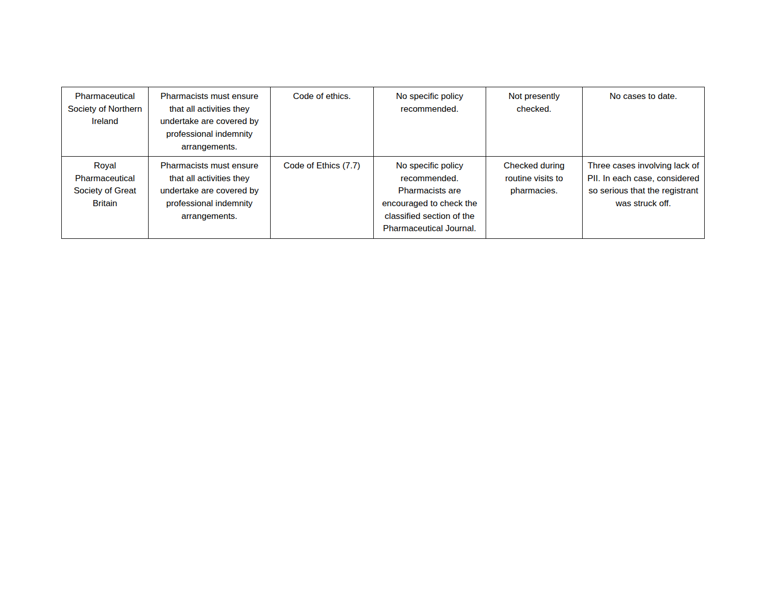| Pharmaceutical Society of Northern Ireland | Pharmacists must ensure that all activities they undertake are covered by professional indemnity arrangements. | Code of ethics. | No specific policy recommended. | Not presently checked. | No cases to date. |
| Royal Pharmaceutical Society of Great Britain | Pharmacists must ensure that all activities they undertake are covered by professional indemnity arrangements. | Code of Ethics (7.7) | No specific policy recommended. Pharmacists are encouraged to check the classified section of the Pharmaceutical Journal. | Checked during routine visits to pharmacies. | Three cases involving lack of PII. In each case, considered so serious that the registrant was struck off. |